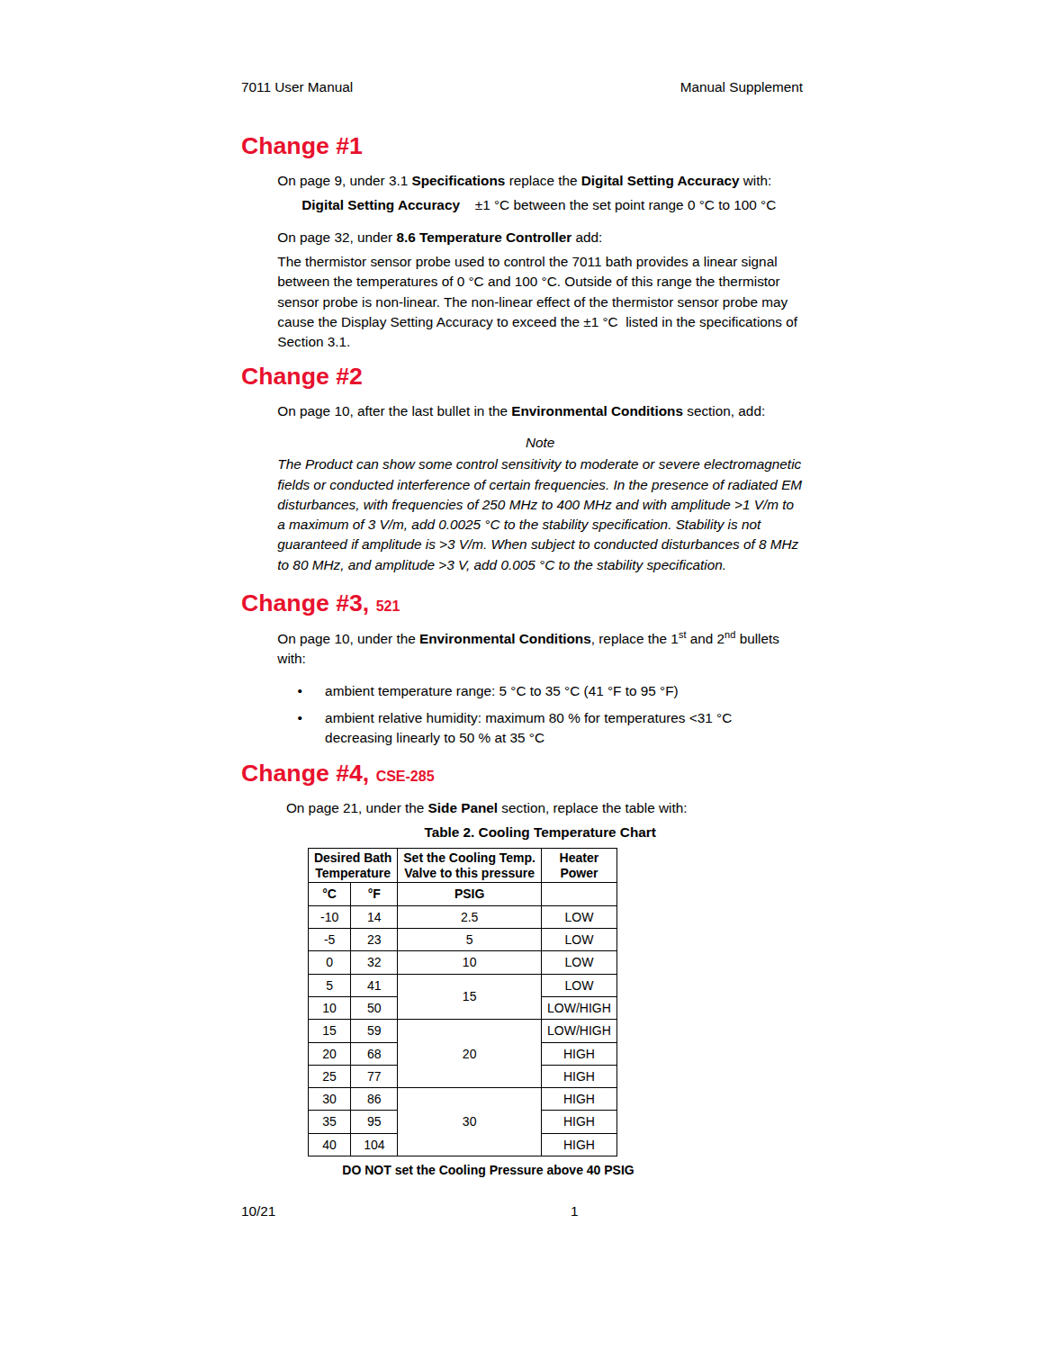7011 User Manual Manual Supplement
Change #1
On page 9, under 3.1 Specifications replace the Digital Setting Accuracy with:
Digital Setting Accuracy±1 °C between the set point range 0 °C to 100 °C
On page 32, under 8.6 Temperature Controller add:
The thermistor sensor probe used to control the 7011 bath provides a linear signal between the temperatures of 0 °C and 100 °C. Outside of this range the thermistor sensor probe is non-linear. The non-linear effect of the thermistor sensor probe may cause the Display Setting Accuracy to exceed the ±1 °C listed in the specifications of Section 3.1.
Change #2
On page 10, after the last bullet in the Environmental Conditions section, add:
Note
The Product can show some control sensitivity to moderate or severe electromagnetic fields or conducted interference of certain frequencies. In the presence of radiated EM disturbances, with frequencies of 250 MHz to 400 MHz and with amplitude >1 V/m to a maximum of 3 V/m, add 0.0025 °C to the stability specification. Stability is not guaranteed if amplitude is >3 V/m. When subject to conducted disturbances of 8 MHz to 80 MHz, and amplitude >3 V, add 0.005 °C to the stability specification.
Change #3, 521
On page 10, under the Environmental Conditions, replace the 1st and 2nd bullets with:
ambient temperature range: 5 °C to 35 °C (41 °F to 95 °F)
ambient relative humidity: maximum 80 % for temperatures <31 °C decreasing linearly to 50 % at 35 °C
Change #4, CSE-285
On page 21, under the Side Panel section, replace the table with:
Table 2. Cooling Temperature Chart
| Desired Bath Temperature | Set the Cooling Temp. Valve to this pressure | Heater Power |
| --- | --- | --- |
| °C | °F | PSIG | |
| -10 | 14 | 2.5 | LOW |
| -5 | 23 | 5 | LOW |
| 0 | 32 | 10 | LOW |
| 5 | 41 | 15 | LOW |
| 10 | 50 | LOW/HIGH |
| 15 | 59 | 20 | LOW/HIGH |
| 20 | 68 | HIGH |
| 25 | 77 | HIGH |
| 30 | 86 | 30 | HIGH |
| 35 | 95 | HIGH |
| 40 | 104 | HIGH |
DO NOT set the Cooling Pressure above 40 PSIG
10/21 1